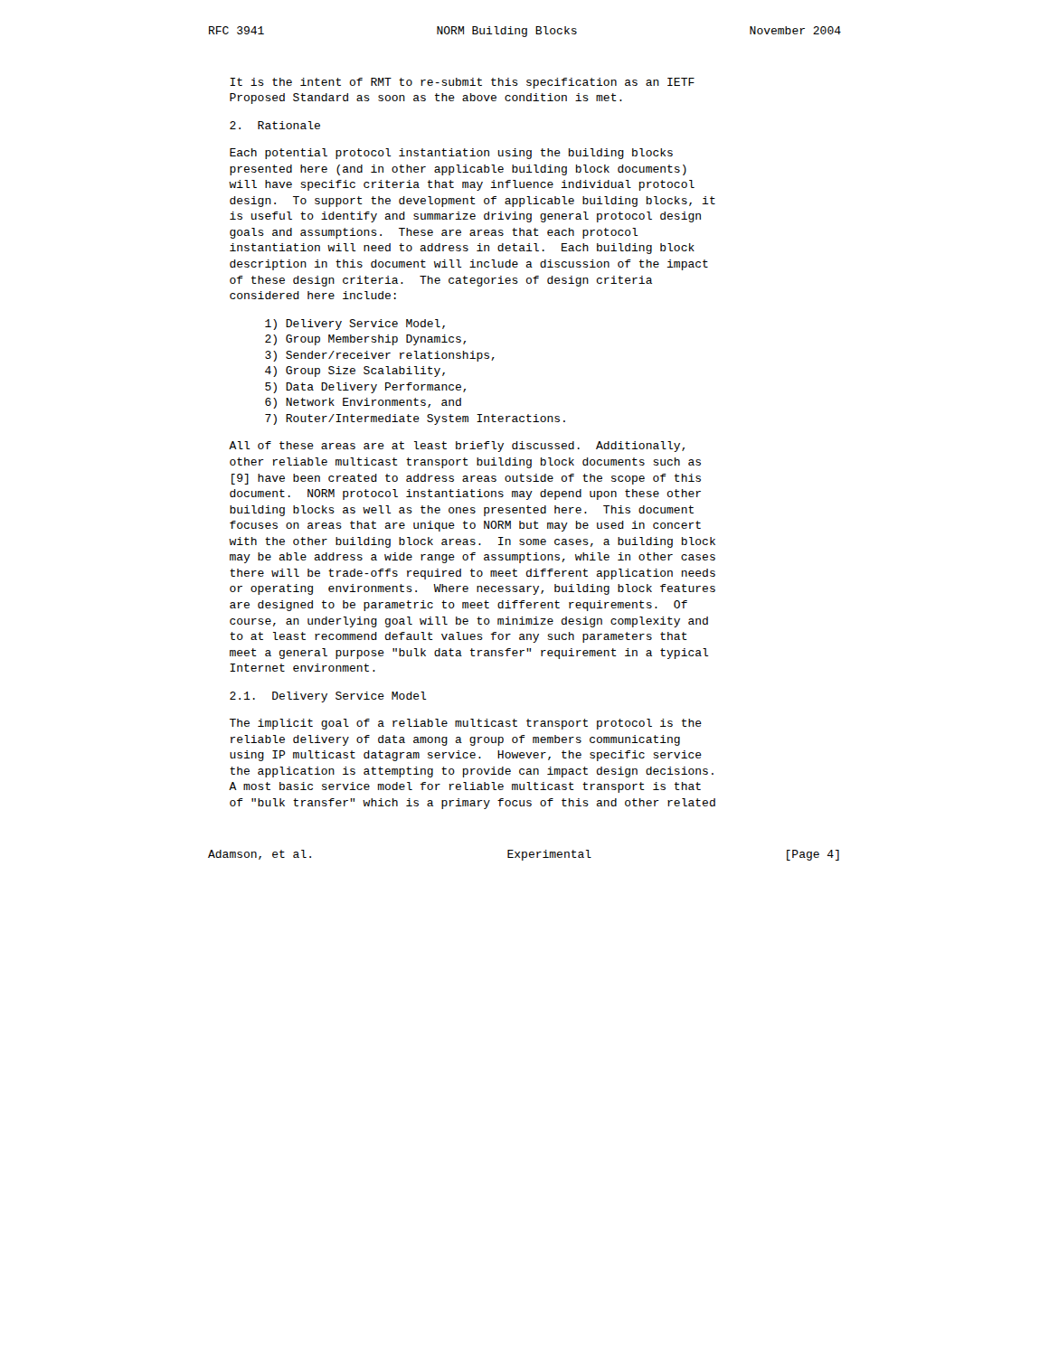RFC 3941 NORM Building Blocks November 2004
It is the intent of RMT to re-submit this specification as an IETF Proposed Standard as soon as the above condition is met.
2. Rationale
Each potential protocol instantiation using the building blocks presented here (and in other applicable building block documents) will have specific criteria that may influence individual protocol design. To support the development of applicable building blocks, it is useful to identify and summarize driving general protocol design goals and assumptions. These are areas that each protocol instantiation will need to address in detail. Each building block description in this document will include a discussion of the impact of these design criteria. The categories of design criteria considered here include:
1) Delivery Service Model,
2) Group Membership Dynamics,
3) Sender/receiver relationships,
4) Group Size Scalability,
5) Data Delivery Performance,
6) Network Environments, and
7) Router/Intermediate System Interactions.
All of these areas are at least briefly discussed. Additionally, other reliable multicast transport building block documents such as [9] have been created to address areas outside of the scope of this document. NORM protocol instantiations may depend upon these other building blocks as well as the ones presented here. This document focuses on areas that are unique to NORM but may be used in concert with the other building block areas. In some cases, a building block may be able address a wide range of assumptions, while in other cases there will be trade-offs required to meet different application needs or operating environments. Where necessary, building block features are designed to be parametric to meet different requirements. Of course, an underlying goal will be to minimize design complexity and to at least recommend default values for any such parameters that meet a general purpose "bulk data transfer" requirement in a typical Internet environment.
2.1. Delivery Service Model
The implicit goal of a reliable multicast transport protocol is the reliable delivery of data among a group of members communicating using IP multicast datagram service. However, the specific service the application is attempting to provide can impact design decisions. A most basic service model for reliable multicast transport is that of "bulk transfer" which is a primary focus of this and other related
Adamson, et al. Experimental [Page 4]